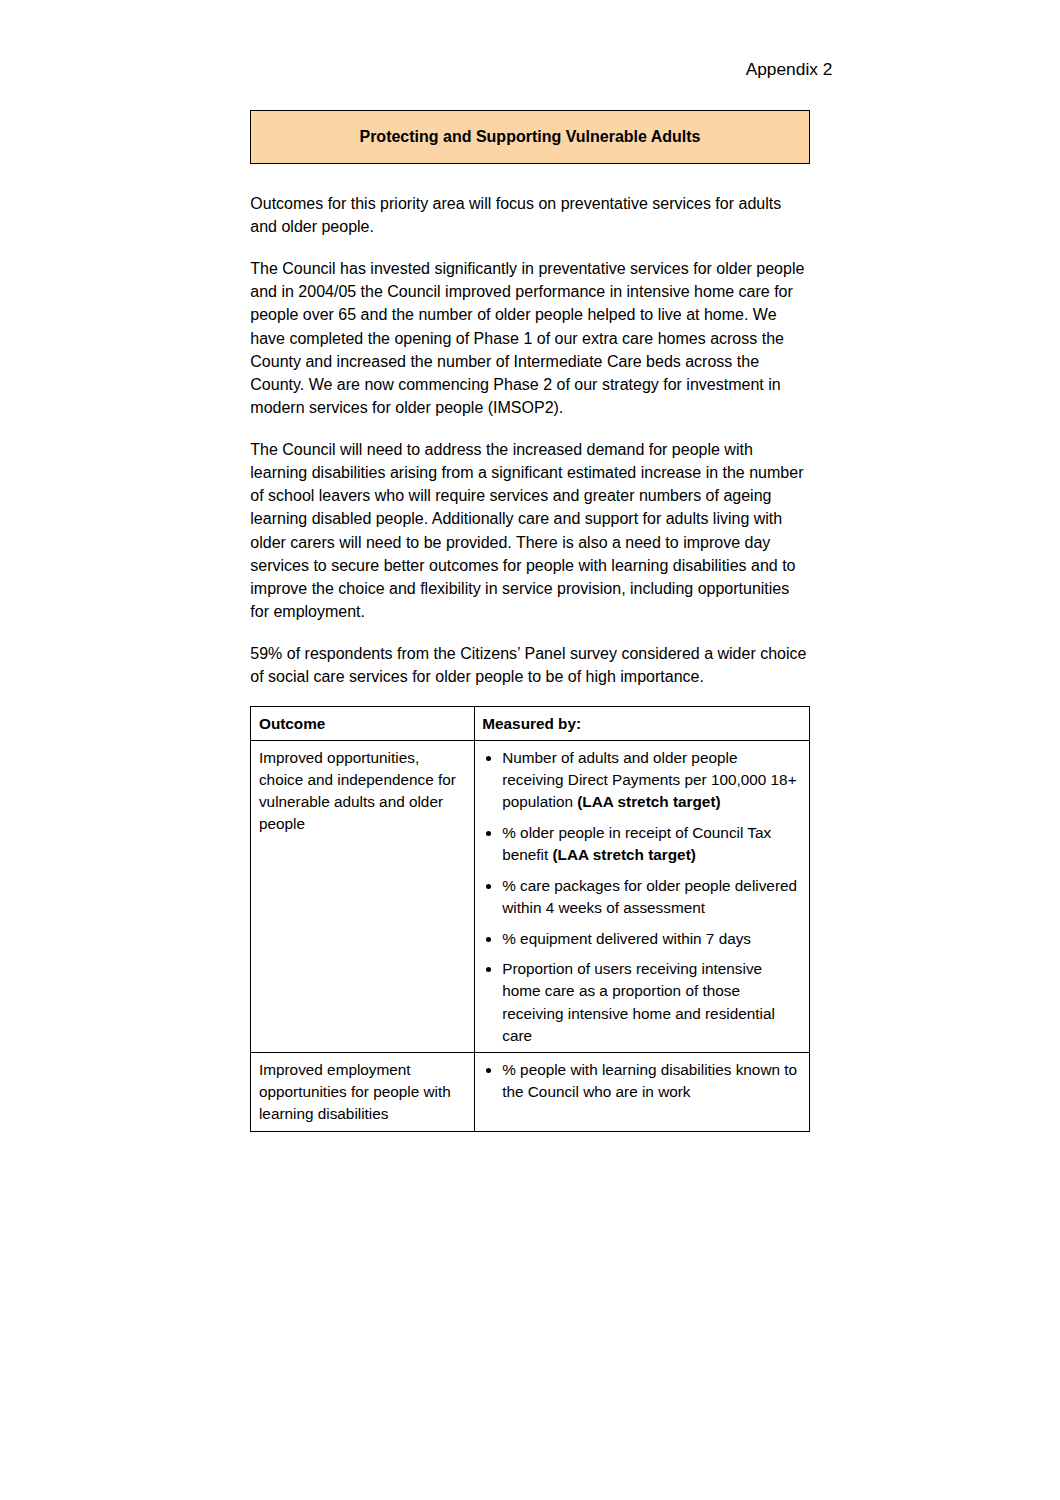Appendix 2
Protecting and Supporting Vulnerable Adults
Outcomes for this priority area will focus on preventative services for adults and older people.
The Council has invested significantly in preventative services for older people and in 2004/05 the Council improved performance in intensive home care for people over 65 and the number of older people helped to live at home. We have completed the opening of Phase 1 of our extra care homes across the County and increased the number of Intermediate Care beds across the County. We are now commencing Phase 2 of our strategy for investment in modern services for older people (IMSOP2).
The Council will need to address the increased demand for people with learning disabilities arising from a significant estimated increase in the number of school leavers who will require services and greater numbers of ageing learning disabled people. Additionally care and support for adults living with older carers will need to be provided. There is also a need to improve day services to secure better outcomes for people with learning disabilities and to improve the choice and flexibility in service provision, including opportunities for employment.
59% of respondents from the Citizens’ Panel survey considered a wider choice of social care services for older people to be of high importance.
| Outcome | Measured by: |
| --- | --- |
| Improved opportunities, choice and independence for vulnerable adults and older people | Number of adults and older people receiving Direct Payments per 100,000 18+ population (LAA stretch target) % older people in receipt of Council Tax benefit (LAA stretch target) % care packages for older people delivered within 4 weeks of assessment % equipment delivered within 7 days Proportion of users receiving intensive home care as a proportion of those receiving intensive home and residential care |
| Improved employment opportunities for people with learning disabilities | % people with learning disabilities known to the Council who are in work |